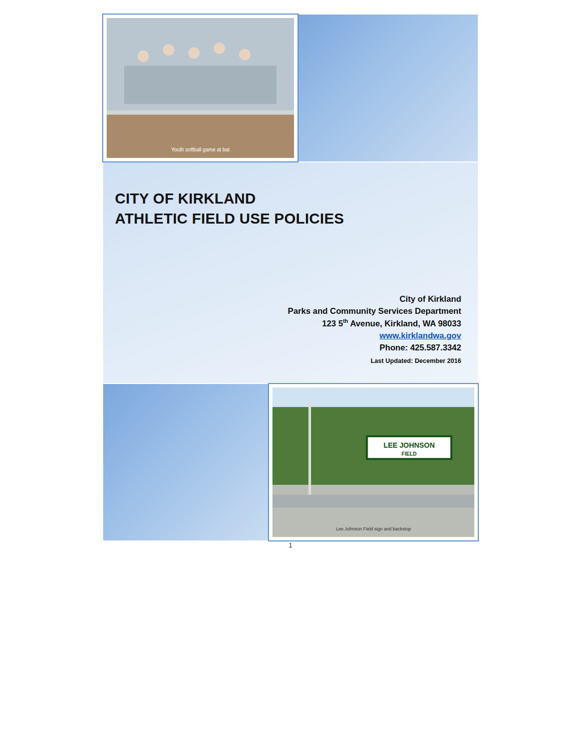CITY OF KIRKLAND
ATHLETIC FIELD USE POLICIES
City of Kirkland
Parks and Community Services Department
123 5th Avenue, Kirkland, WA 98033
www.kirklandwa.gov
Phone: 425.587.3342
Last Updated: December 2016
1